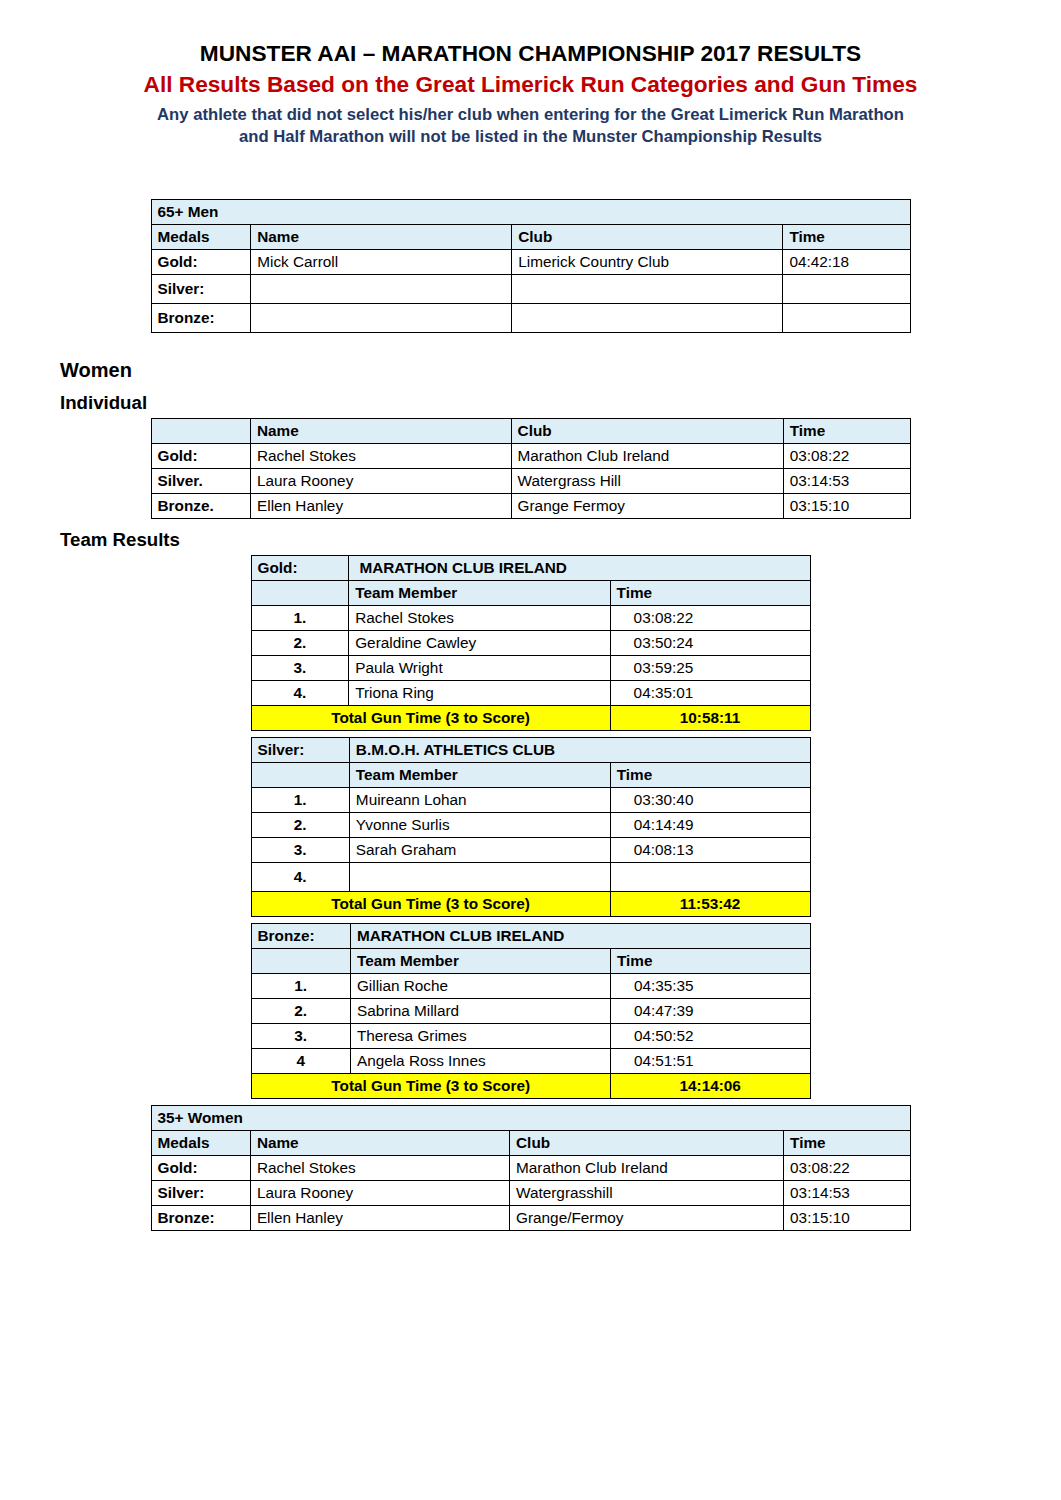MUNSTER AAI – MARATHON CHAMPIONSHIP 2017 RESULTS
All Results Based on the Great Limerick Run Categories and Gun Times
Any athlete that did not select his/her club when entering for the Great Limerick Run Marathon
and Half Marathon will not be listed in the Munster Championship Results
| 65+ Men |
| Medals | Name | Club | Time |
| Gold: | Mick Carroll | Limerick Country Club | 04:42:18 |
| Silver: | | | |
| Bronze: | | | |
Women
Individual
| | Name | Club | Time |
| Gold: | Rachel Stokes | Marathon Club Ireland | 03:08:22 |
| Silver. | Laura Rooney | Watergrass Hill | 03:14:53 |
| Bronze. | Ellen Hanley | Grange Fermoy | 03:15:10 |
Team Results
| Gold: | MARATHON CLUB IRELAND |
| | Team Member | Time |
| 1. | Rachel Stokes | 03:08:22 |
| 2. | Geraldine Cawley | 03:50:24 |
| 3. | Paula Wright | 03:59:25 |
| 4. | Triona Ring | 04:35:01 |
| Total Gun Time (3 to Score) | 10:58:11 |
| Silver: | B.M.O.H. ATHLETICS CLUB |
| | Team Member | Time |
| 1. | Muireann Lohan | 03:30:40 |
| 2. | Yvonne Surlis | 04:14:49 |
| 3. | Sarah Graham | 04:08:13 |
| 4. | | |
| Total Gun Time (3 to Score) | 11:53:42 |
| Bronze: | MARATHON CLUB IRELAND |
| | Team Member | Time |
| 1. | Gillian Roche | 04:35:35 |
| 2. | Sabrina Millard | 04:47:39 |
| 3. | Theresa Grimes | 04:50:52 |
| 4 | Angela Ross Innes | 04:51:51 |
| Total Gun Time (3 to Score) | 14:14:06 |
| 35+ Women |
| Medals | Name | Club | Time |
| Gold: | Rachel Stokes | Marathon Club Ireland | 03:08:22 |
| Silver: | Laura Rooney | Watergrasshill | 03:14:53 |
| Bronze: | Ellen Hanley | Grange/Fermoy | 03:15:10 |